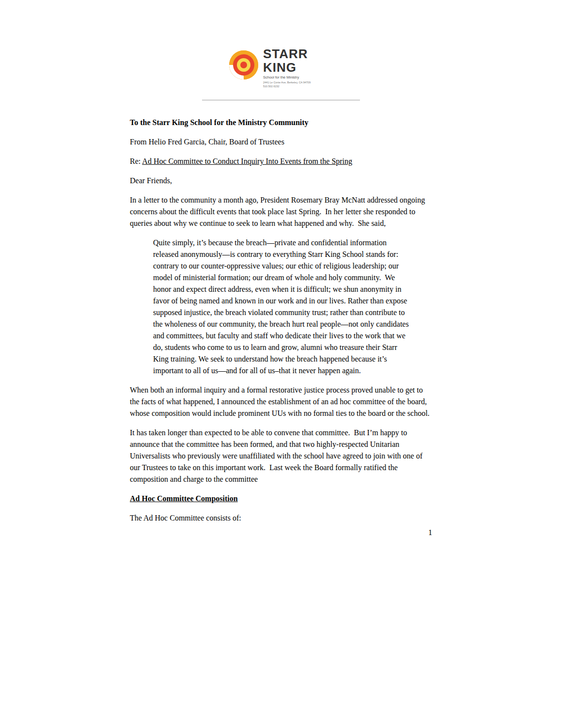STARR KING School for the Ministry 2441 Le Conte Ave, Berkeley, CA 94709 510.502.6232
To the Starr King School for the Ministry Community
From Helio Fred Garcia, Chair, Board of Trustees
Re: Ad Hoc Committee to Conduct Inquiry Into Events from the Spring
Dear Friends,
In a letter to the community a month ago, President Rosemary Bray McNatt addressed ongoing concerns about the difficult events that took place last Spring. In her letter she responded to queries about why we continue to seek to learn what happened and why. She said,
Quite simply, it’s because the breach—private and confidential information released anonymously—is contrary to everything Starr King School stands for: contrary to our counter-oppressive values; our ethic of religious leadership; our model of ministerial formation; our dream of whole and holy community. We honor and expect direct address, even when it is difficult; we shun anonymity in favor of being named and known in our work and in our lives. Rather than expose supposed injustice, the breach violated community trust; rather than contribute to the wholeness of our community, the breach hurt real people—not only candidates and committees, but faculty and staff who dedicate their lives to the work that we do, students who come to us to learn and grow, alumni who treasure their Starr King training. We seek to understand how the breach happened because it’s important to all of us—and for all of us–that it never happen again.
When both an informal inquiry and a formal restorative justice process proved unable to get to the facts of what happened, I announced the establishment of an ad hoc committee of the board, whose composition would include prominent UUs with no formal ties to the board or the school.
It has taken longer than expected to be able to convene that committee. But I’m happy to announce that the committee has been formed, and that two highly-respected Unitarian Universalists who previously were unaffiliated with the school have agreed to join with one of our Trustees to take on this important work. Last week the Board formally ratified the composition and charge to the committee
Ad Hoc Committee Composition
The Ad Hoc Committee consists of:
1